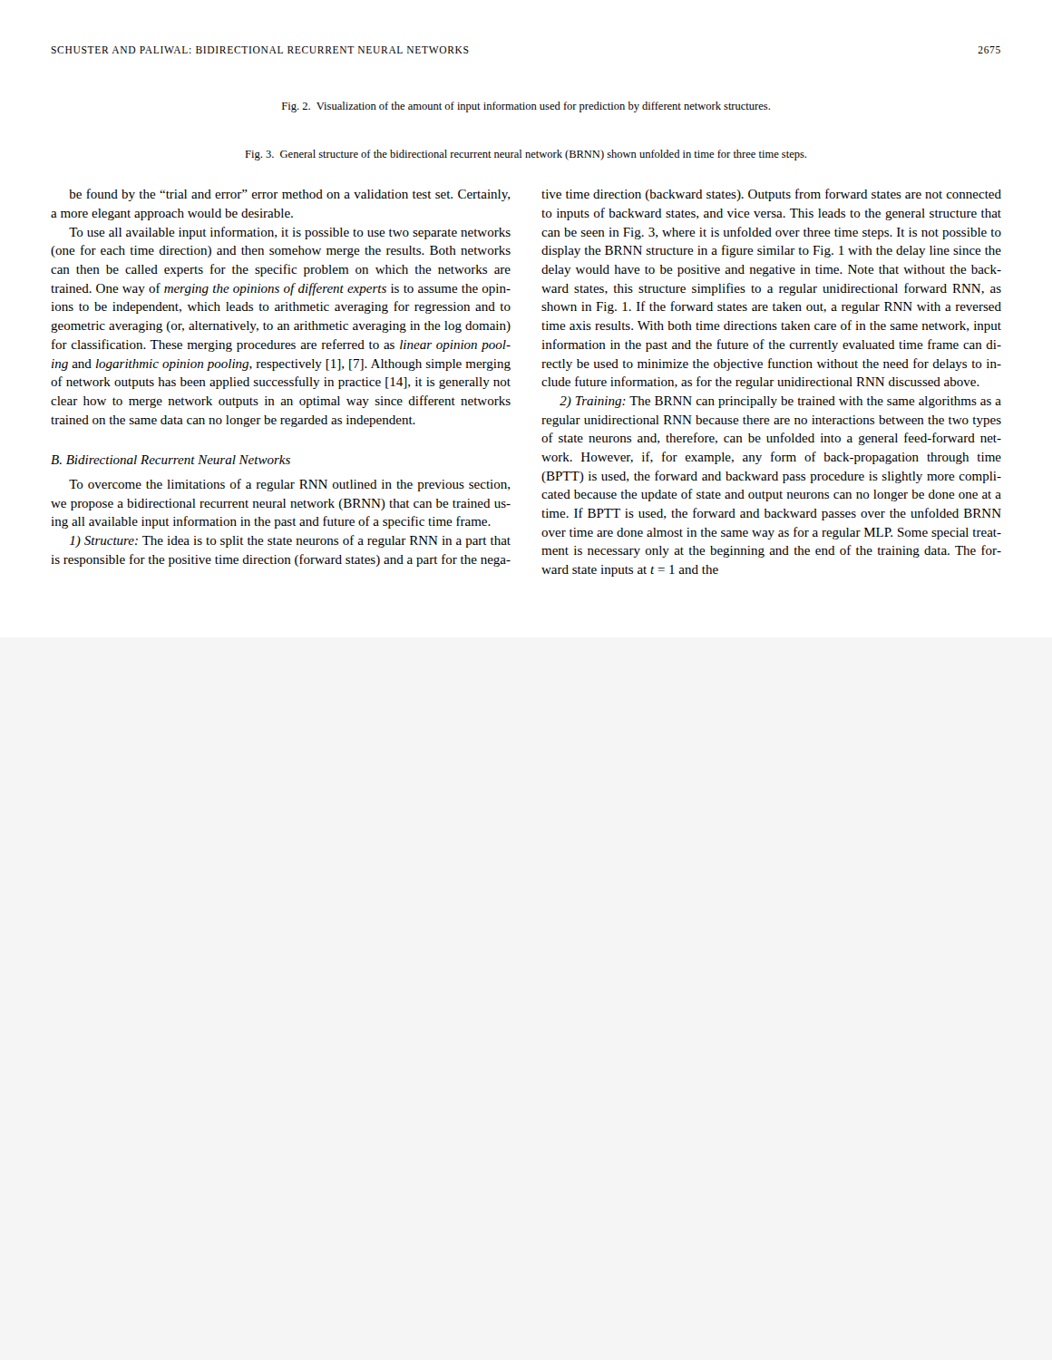Schuster and Paliwal: Bidirectional Recurrent Neural Networks 2675
Fig. 2. Visualization of the amount of input information used for prediction by different network structures.
Fig. 3. General structure of the bidirectional recurrent neural network (BRNN) shown unfolded in time for three time steps.
be found by the “trial and error” error method on a validation test set. Certainly, a more elegant approach would be desirable.
To use all available input information, it is possible to use two separate networks (one for each time direction) and then somehow merge the results. Both networks can then be called experts for the specific problem on which the networks are trained. One way of merging the opinions of different experts is to assume the opinions to be independent, which leads to arithmetic averaging for regression and to geometric averaging (or, alternatively, to an arithmetic averaging in the log domain) for classification. These merging procedures are referred to as linear opinion pooling and logarithmic opinion pooling, respectively [1], [7]. Although simple merging of network outputs has been applied successfully in practice [14], it is generally not clear how to merge network outputs in an optimal way since different networks trained on the same data can no longer be regarded as independent.
B. Bidirectional Recurrent Neural Networks
To overcome the limitations of a regular RNN outlined in the previous section, we propose a bidirectional recurrent neural network (BRNN) that can be trained using all available input information in the past and future of a specific time frame.
1) Structure: The idea is to split the state neurons of a regular RNN in a part that is responsible for the positive time direction (forward states) and a part for the negative time direction (backward states). Outputs from forward states are not connected to inputs of backward states, and vice versa. This leads to the general structure that can be seen in Fig. 3, where it is unfolded over three time steps. It is not possible to display the BRNN structure in a figure similar to Fig. 1 with the delay line since the delay would have to be positive and negative in time. Note that without the backward states, this structure simplifies to a regular unidirectional forward RNN, as shown in Fig. 1. If the forward states are taken out, a regular RNN with a reversed time axis results. With both time directions taken care of in the same network, input information in the past and the future of the currently evaluated time frame can directly be used to minimize the objective function without the need for delays to include future information, as for the regular unidirectional RNN discussed above.
2) Training: The BRNN can principally be trained with the same algorithms as a regular unidirectional RNN because there are no interactions between the two types of state neurons and, therefore, can be unfolded into a general feed-forward network. However, if, for example, any form of back-propagation through time (BPTT) is used, the forward and backward pass procedure is slightly more complicated because the update of state and output neurons can no longer be done one at a time. If BPTT is used, the forward and backward passes over the unfolded BRNN over time are done almost in the same way as for a regular MLP. Some special treatment is necessary only at the beginning and the end of the training data. The forward state inputs at t = 1 and the